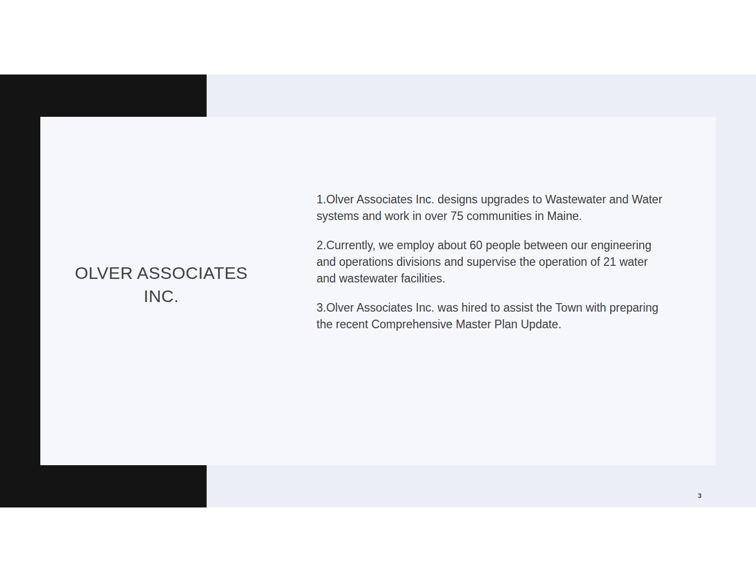OLVER ASSOCIATES INC.
1.Olver Associates Inc. designs upgrades to Wastewater and Water systems and work in over 75 communities in Maine.
2.Currently, we employ about 60 people between our engineering and operations divisions and supervise the operation of 21 water and wastewater facilities.
3.Olver Associates Inc. was hired to assist the Town with preparing the recent Comprehensive Master Plan Update.
3